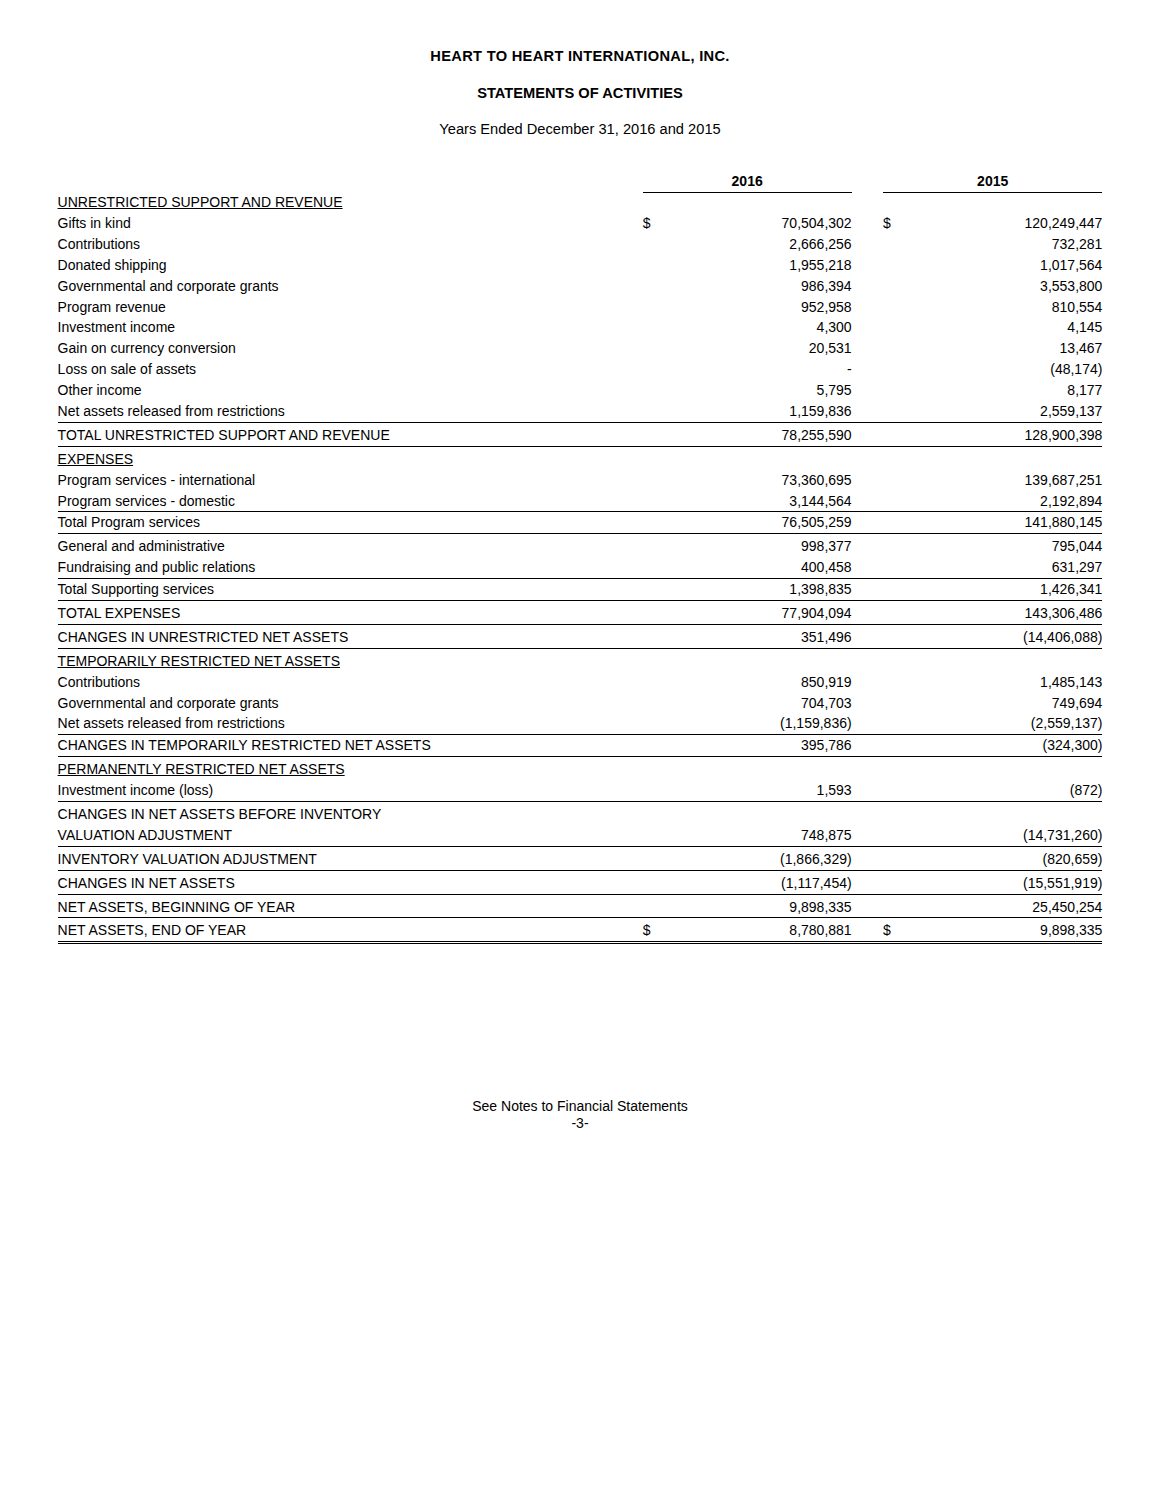HEART TO HEART INTERNATIONAL, INC.
STATEMENTS OF ACTIVITIES
Years Ended December 31, 2016 and 2015
| | 2016 | | 2015 |
| UNRESTRICTED SUPPORT AND REVENUE | | | | | |
| Gifts in kind | $ | 70,504,302 | | $ | 120,249,447 |
| Contributions | | 2,666,256 | | | 732,281 |
| Donated shipping | | 1,955,218 | | | 1,017,564 |
| Governmental and corporate grants | | 986,394 | | | 3,553,800 |
| Program revenue | | 952,958 | | | 810,554 |
| Investment income | | 4,300 | | | 4,145 |
| Gain on currency conversion | | 20,531 | | | 13,467 |
| Loss on sale of assets | | - | | | (48,174) |
| Other income | | 5,795 | | | 8,177 |
| Net assets released from restrictions | | 1,159,836 | | | 2,559,137 |
| TOTAL UNRESTRICTED SUPPORT AND REVENUE | | 78,255,590 | | | 128,900,398 |
| EXPENSES | | | | | |
| Program services - international | | 73,360,695 | | | 139,687,251 |
| Program services - domestic | | 3,144,564 | | | 2,192,894 |
| Total Program services | | 76,505,259 | | | 141,880,145 |
| General and administrative | | 998,377 | | | 795,044 |
| Fundraising and public relations | | 400,458 | | | 631,297 |
| Total Supporting services | | 1,398,835 | | | 1,426,341 |
| TOTAL EXPENSES | | 77,904,094 | | | 143,306,486 |
| CHANGES IN UNRESTRICTED NET ASSETS | | 351,496 | | | (14,406,088) |
| TEMPORARILY RESTRICTED NET ASSETS | | | | | |
| Contributions | | 850,919 | | | 1,485,143 |
| Governmental and corporate grants | | 704,703 | | | 749,694 |
| Net assets released from restrictions | | (1,159,836) | | | (2,559,137) |
| CHANGES IN TEMPORARILY RESTRICTED NET ASSETS | | 395,786 | | | (324,300) |
| PERMANENTLY RESTRICTED NET ASSETS | | | | | |
| Investment income (loss) | | 1,593 | | | (872) |
| CHANGES IN NET ASSETS BEFORE INVENTORY | | | | | |
| VALUATION ADJUSTMENT | | 748,875 | | | (14,731,260) |
| INVENTORY VALUATION ADJUSTMENT | | (1,866,329) | | | (820,659) |
| CHANGES IN NET ASSETS | | (1,117,454) | | | (15,551,919) |
| NET ASSETS, BEGINNING OF YEAR | | 9,898,335 | | | 25,450,254 |
| NET ASSETS, END OF YEAR | $ | 8,780,881 | | $ | 9,898,335 |
See Notes to Financial Statements
-3-